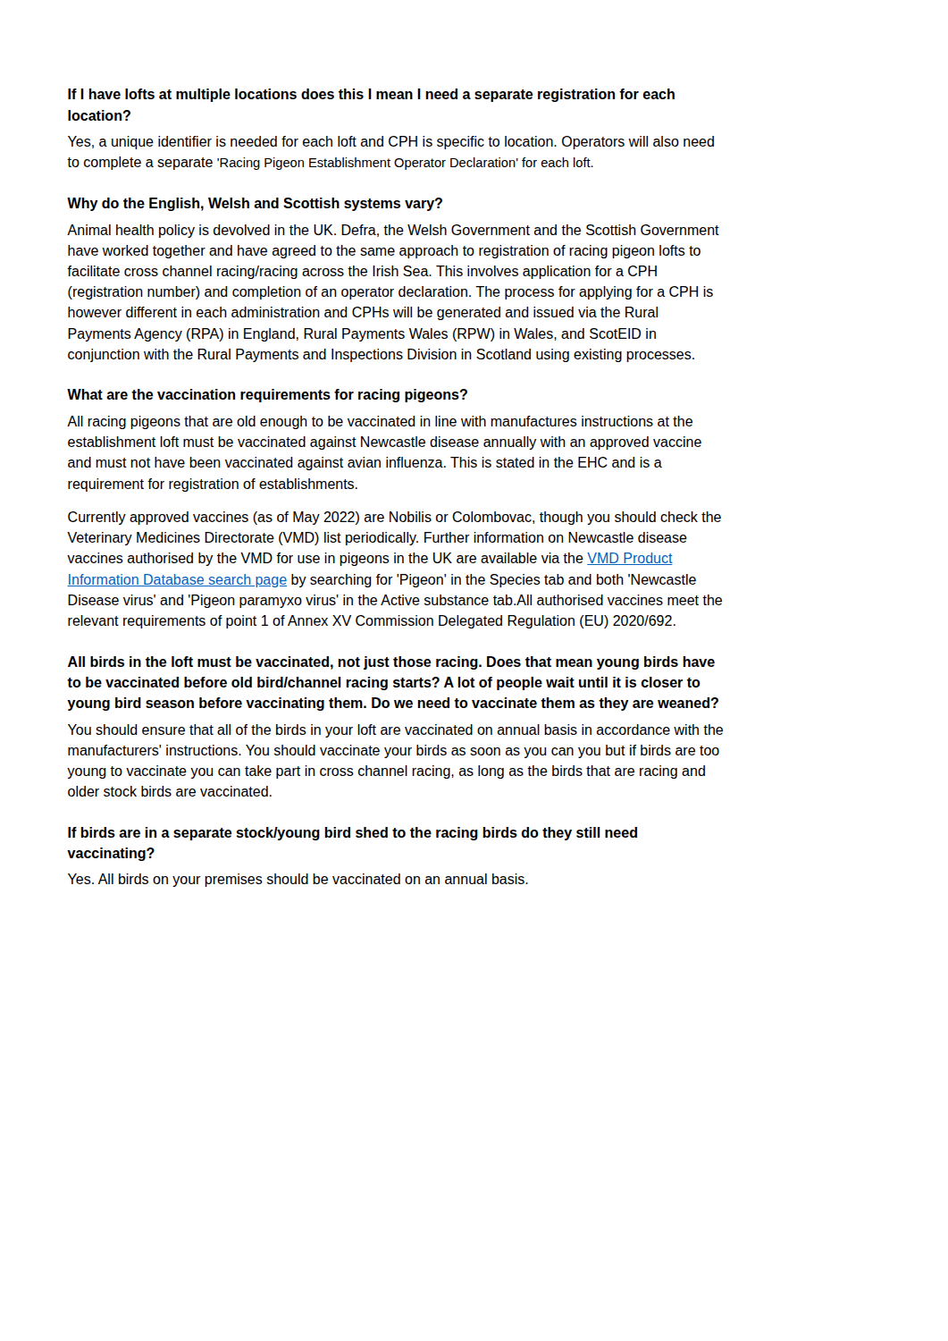If I have lofts at multiple locations does this I mean I need a separate registration for each location?
Yes, a unique identifier is needed for each loft and CPH is specific to location. Operators will also need to complete a separate 'Racing Pigeon Establishment Operator Declaration' for each loft.
Why do the English, Welsh and Scottish systems vary?
Animal health policy is devolved in the UK. Defra, the Welsh Government and the Scottish Government have worked together and have agreed to the same approach to registration of racing pigeon lofts to facilitate cross channel racing/racing across the Irish Sea. This involves application for a CPH (registration number) and completion of an operator declaration. The process for applying for a CPH is however different in each administration and CPHs will be generated and issued via the Rural Payments Agency (RPA) in England, Rural Payments Wales (RPW) in Wales, and ScotEID in conjunction with the Rural Payments and Inspections Division in Scotland using existing processes.
What are the vaccination requirements for racing pigeons?
All racing pigeons that are old enough to be vaccinated in line with manufactures instructions at the establishment loft must be vaccinated against Newcastle disease annually with an approved vaccine and must not have been vaccinated against avian influenza. This is stated in the EHC and is a requirement for registration of establishments.
Currently approved vaccines (as of May 2022) are Nobilis or Colombovac, though you should check the Veterinary Medicines Directorate (VMD) list periodically. Further information on Newcastle disease vaccines authorised by the VMD for use in pigeons in the UK are available via the VMD Product Information Database search page by searching for 'Pigeon' in the Species tab and both 'Newcastle Disease virus' and 'Pigeon paramyxo virus' in the Active substance tab.All authorised vaccines meet the relevant requirements of point 1 of Annex XV Commission Delegated Regulation (EU) 2020/692.
All birds in the loft must be vaccinated, not just those racing. Does that mean young birds have to be vaccinated before old bird/channel racing starts? A lot of people wait until it is closer to young bird season before vaccinating them. Do we need to vaccinate them as they are weaned?
You should ensure that all of the birds in your loft are vaccinated on annual basis in accordance with the manufacturers' instructions. You should vaccinate your birds as soon as you can you but if birds are too young to vaccinate you can take part in cross channel racing, as long as the birds that are racing and older stock birds are vaccinated.
If birds are in a separate stock/young bird shed to the racing birds do they still need vaccinating?
Yes. All birds on your premises should be vaccinated on an annual basis.